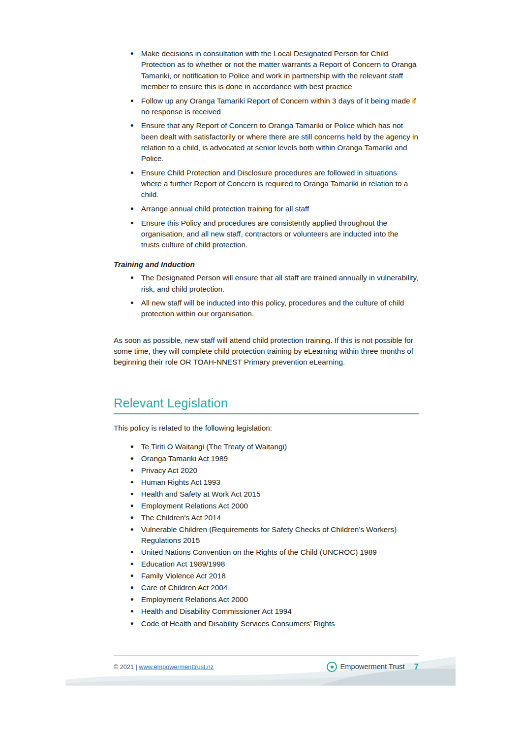Make decisions in consultation with the Local Designated Person for Child Protection as to whether or not the matter warrants a Report of Concern to Oranga Tamariki, or notification to Police and work in partnership with the relevant staff member to ensure this is done in accordance with best practice
Follow up any Oranga Tamariki Report of Concern within 3 days of it being made if no response is received
Ensure that any Report of Concern to Oranga Tamariki or Police which has not been dealt with satisfactorily or where there are still concerns held by the agency in relation to a child, is advocated at senior levels both within Oranga Tamariki and Police.
Ensure Child Protection and Disclosure procedures are followed in situations where a further Report of Concern is required to Oranga Tamariki in relation to a child.
Arrange annual child protection training for all staff
Ensure this Policy and procedures are consistently applied throughout the organisation, and all new staff, contractors or volunteers are inducted into the trusts culture of child protection.
Training and Induction
The Designated Person will ensure that all staff are trained annually in vulnerability, risk, and child protection.
All new staff will be inducted into this policy, procedures and the culture of child protection within our organisation.
As soon as possible, new staff will attend child protection training. If this is not possible for some time, they will complete child protection training by eLearning within three months of beginning their role OR TOAH-NNEST Primary prevention eLearning.
Relevant Legislation
This policy is related to the following legislation:
Te Tiriti O Waitangi (The Treaty of Waitangi)
Oranga Tamariki Act 1989
Privacy Act 2020
Human Rights Act 1993
Health and Safety at Work Act 2015
Employment Relations Act 2000
The Children's Act 2014
Vulnerable Children (Requirements for Safety Checks of Children’s Workers) Regulations 2015
United Nations Convention on the Rights of the Child (UNCROC) 1989
Education Act 1989/1998
Family Violence Act 2018
Care of Children Act 2004
Employment Relations Act 2000
Health and Disability Commissioner Act 1994
Code of Health and Disability Services Consumers’ Rights
© 2021 | www.empowermenttrust.nz
Empowerment Trust 7